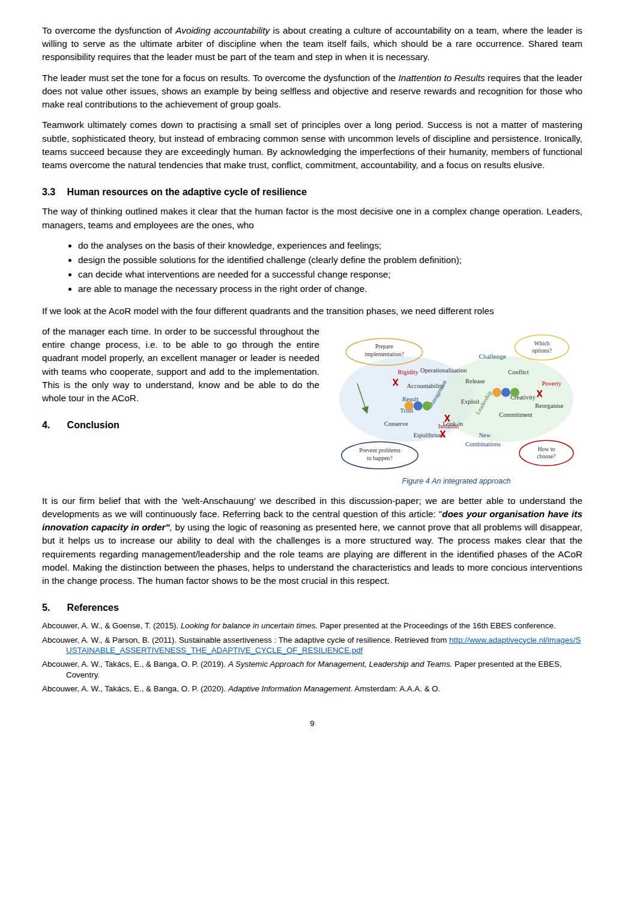To overcome the dysfunction of Avoiding accountability is about creating a culture of accountability on a team, where the leader is willing to serve as the ultimate arbiter of discipline when the team itself fails, which should be a rare occurrence. Shared team responsibility requires that the leader must be part of the team and step in when it is necessary.
The leader must set the tone for a focus on results. To overcome the dysfunction of the Inattention to Results requires that the leader does not value other issues, shows an example by being selfless and objective and reserve rewards and recognition for those who make real contributions to the achievement of group goals.
Teamwork ultimately comes down to practising a small set of principles over a long period. Success is not a matter of mastering subtle, sophisticated theory, but instead of embracing common sense with uncommon levels of discipline and persistence. Ironically, teams succeed because they are exceedingly human. By acknowledging the imperfections of their humanity, members of functional teams overcome the natural tendencies that make trust, conflict, commitment, accountability, and a focus on results elusive.
3.3 Human resources on the adaptive cycle of resilience
The way of thinking outlined makes it clear that the human factor is the most decisive one in a complex change operation. Leaders, managers, teams and employees are the ones, who
do the analyses on the basis of their knowledge, experiences and feelings;
design the possible solutions for the identified challenge (clearly define the problem definition);
can decide what interventions are needed for a successful change response;
are able to manage the necessary process in the right order of change.
If we look at the AcoR model with the four different quadrants and the transition phases, we need different roles
Figure 4 An integrated approach
of the manager each time. In order to be successful throughout the entire change process, i.e. to be able to go through the entire quadrant model properly, an excellent manager or leader is needed with teams who cooperate, support and add to the implementation. This is the only way to understand, know and be able to do the whole tour in the ACoR.
4. Conclusion
It is our firm belief that with the 'welt-Anschauung' we described in this discussion-paper; we are better able to understand the developments as we will continuously face. Referring back to the central question of this article: "does your organisation have its innovation capacity in order", by using the logic of reasoning as presented here, we cannot prove that all problems will disappear, but it helps us to increase our ability to deal with the challenges is a more structured way. The process makes clear that the requirements regarding management/leadership and the role teams are playing are different in the identified phases of the ACoR model. Making the distinction between the phases, helps to understand the characteristics and leads to more concious interventions in the change process. The human factor shows to be the most crucial in this respect.
5. References
Abcouwer, A. W., & Goense, T. (2015). Looking for balance in uncertain times. Paper presented at the Proceedings of the 16th EBES conference.
Abcouwer, A. W., & Parson, B. (2011). Sustainable assertiveness : The adaptive cycle of resilience. Retrieved from http://www.adaptivecycle.nl/images/SUSTAINABLE_ASSERTIVENESS_THE_ADAPTIVE_CYCLE_OF_RESILIENCE.pdf
Abcouwer, A. W., Takács, E., & Banga, O. P. (2019). A Systemic Approach for Management, Leadership and Teams. Paper presented at the EBES, Coventry.
Abcouwer, A. W., Takács, E., & Banga, O. P. (2020). Adaptive Information Management. Amsterdam: A.A.A. & O.
9